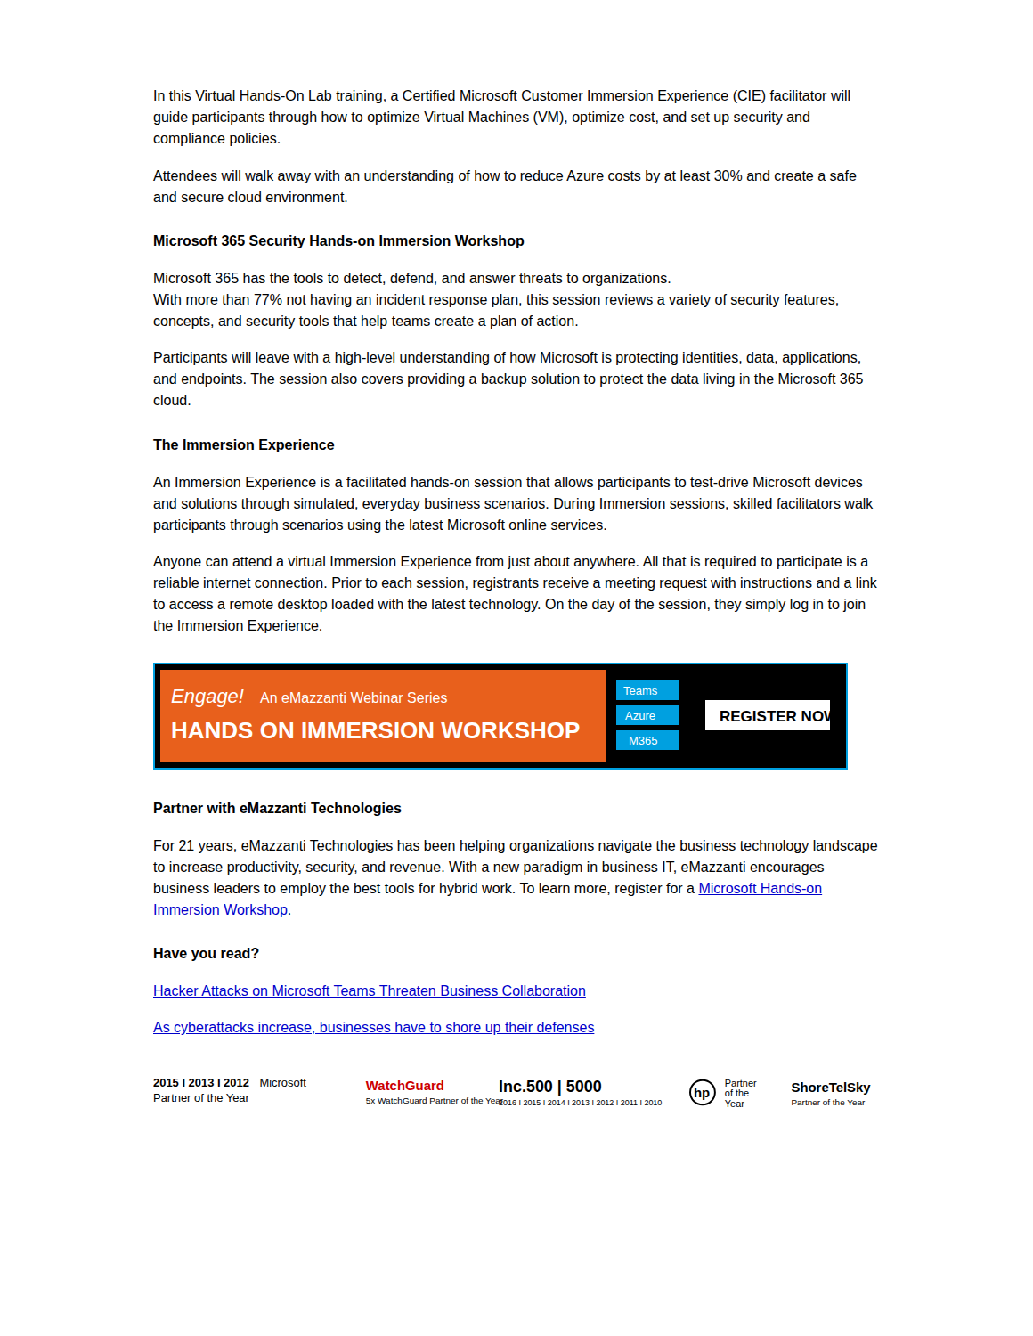In this Virtual Hands-On Lab training, a Certified Microsoft Customer Immersion Experience (CIE) facilitator will guide participants through how to optimize Virtual Machines (VM), optimize cost, and set up security and compliance policies.
Attendees will walk away with an understanding of how to reduce Azure costs by at least 30% and create a safe and secure cloud environment.
Microsoft 365 Security Hands-on Immersion Workshop
Microsoft 365 has the tools to detect, defend, and answer threats to organizations.
With more than 77% not having an incident response plan, this session reviews a variety of security features, concepts, and security tools that help teams create a plan of action.
Participants will leave with a high-level understanding of how Microsoft is protecting identities, data, applications, and endpoints. The session also covers providing a backup solution to protect the data living in the Microsoft 365 cloud.
The Immersion Experience
An Immersion Experience is a facilitated hands-on session that allows participants to test-drive Microsoft devices and solutions through simulated, everyday business scenarios. During Immersion sessions, skilled facilitators walk participants through scenarios using the latest Microsoft online services.
Anyone can attend a virtual Immersion Experience from just about anywhere. All that is required to participate is a reliable internet connection. Prior to each session, registrants receive a meeting request with instructions and a link to access a remote desktop loaded with the latest technology. On the day of the session, they simply log in to join the Immersion Experience.
Partner with eMazzanti Technologies
For 21 years, eMazzanti Technologies has been helping organizations navigate the business technology landscape to increase productivity, security, and revenue. With a new paradigm in business IT, eMazzanti encourages business leaders to employ the best tools for hybrid work. To learn more, register for a Microsoft Hands-on Immersion Workshop.
Have you read?
Hacker Attacks on Microsoft Teams Threaten Business Collaboration
As cyberattacks increase, businesses have to shore up their defenses